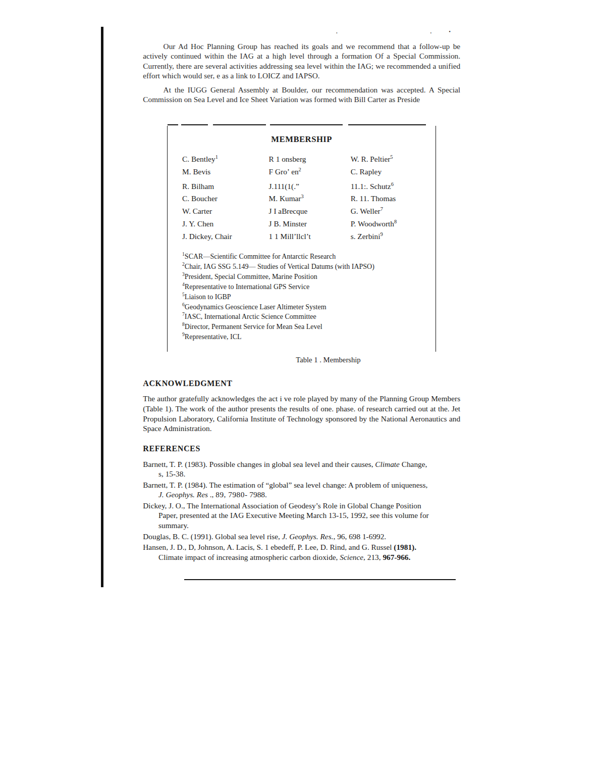. .•
Our Ad Hoc Planning Group has reached its goals and we recommend that a follow-up be actively continued within the IAG at a high level through a formation Of a Special Commission. Currently, there are several activities addressing sea level within the IAG; we recommended a unified effort which would ser, e as a link to LOICZ and IAPSO.
At the IUGG General Assembly at Boulder, our recommendation was accepted. A Special Commission on Sea Level and Ice Sheet Variation was formed with Bill Carter as Preside
MEMBERSHIP
| C. Bentley 1 | R 1 onsberg | W. R. Peltier 5 |
| M. Bevis | F Gro’ en 2 | C. Rapley |
| R. Bilham | J.111(1(.” | 11.1:. Schutz 6 |
| C. Boucher | M. Kumar 3 | R. 11. Thomas |
| W. Carter | J I aBrecque | G. Weller 7 |
| J. Y. Chen | J B. Minster | P. Woodworth 8 |
| J. Dickey, Chair | 1 1 Mill’llcl’t | s. Zerbini 9 |
1SCAR—Scientific Committee for Antarctic Research
2Chair, IAG SSG 5.149— Studies of Vertical Datums (with IAPSO)
3President, Special Committee, Marine Position
4Representative to International GPS Service
5Liaison to IGBP
6Geodynamics Geoscience Laser Altimeter System
7IASC, International Arctic Science Committee
8Director, Permanent Service for Mean Sea Level
9Representative, ICL
Table 1 . Membership
ACKNOWLEDGMENT
The author gratefully acknowledges the act i ve role played by many of the Planning Group Members (Table 1). The work of the author presents the results of one. phase. of research carried out at the. Jet Propulsion Laboratory, California Institute of Technology sponsored by the National Aeronautics and Space Administration.
REFERENCES
Barnett, T. P. (1983). Possible changes in global sea level and their causes, Climate Change,
s, 15-38.
Barnett, T. P. (1984). The estimation of “global” sea level change: A problem of uniqueness,
J. Geophys. Res ., 89, 7980- 7988.
Dickey, J. O., The International Association of Geodesy’s Role in Global Change Position
Paper, presented at the IAG Executive Meeting March 13-15, 1992, see this volume for
summary.
Douglas, B. C. (1991). Global sea level rise, J. Geophys. Res., 96, 698 1-6992.
Hansen, J. D., D, Johnson, A. Lacis, S. 1 ebedeff, P. Lee, D. Rind, and G. Russel (1981).
Climate impact of increasing atmospheric carbon dioxide, Science, 213, 967-966.